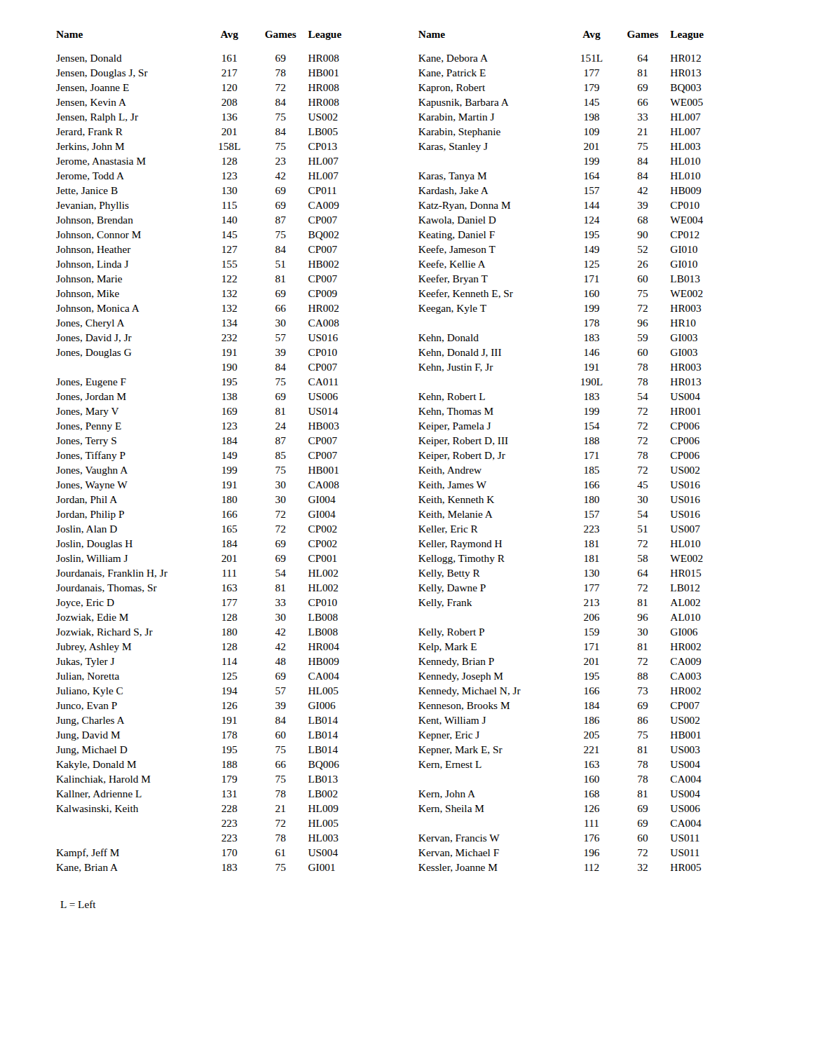| Name | Avg | Games | League | | Name | Avg | Games | League |
| --- | --- | --- | --- | --- | --- | --- | --- | --- |
| Jensen, Donald | 161 | 69 | HR008 | | Kane, Debora A | 151L | 64 | HR012 |
| Jensen, Douglas J, Sr | 217 | 78 | HB001 | | Kane, Patrick E | 177 | 81 | HR013 |
| Jensen, Joanne E | 120 | 72 | HR008 | | Kapron, Robert | 179 | 69 | BQ003 |
| Jensen, Kevin A | 208 | 84 | HR008 | | Kapusnik, Barbara A | 145 | 66 | WE005 |
| Jensen, Ralph L, Jr | 136 | 75 | US002 | | Karabin, Martin J | 198 | 33 | HL007 |
| Jerard, Frank R | 201 | 84 | LB005 | | Karabin, Stephanie | 109 | 21 | HL007 |
| Jerkins, John M | 158L | 75 | CP013 | | Karas, Stanley J | 201 | 75 | HL003 |
| Jerome, Anastasia M | 128 | 23 | HL007 | | | 199 | 84 | HL010 |
| Jerome, Todd A | 123 | 42 | HL007 | | Karas, Tanya M | 164 | 84 | HL010 |
| Jette, Janice B | 130 | 69 | CP011 | | Kardash, Jake A | 157 | 42 | HB009 |
| Jevanian, Phyllis | 115 | 69 | CA009 | | Katz-Ryan, Donna M | 144 | 39 | CP010 |
| Johnson, Brendan | 140 | 87 | CP007 | | Kawola, Daniel D | 124 | 68 | WE004 |
| Johnson, Connor M | 145 | 75 | BQ002 | | Keating, Daniel F | 195 | 90 | CP012 |
| Johnson, Heather | 127 | 84 | CP007 | | Keefe, Jameson T | 149 | 52 | GI010 |
| Johnson, Linda J | 155 | 51 | HB002 | | Keefe, Kellie A | 125 | 26 | GI010 |
| Johnson, Marie | 122 | 81 | CP007 | | Keefer, Bryan T | 171 | 60 | LB013 |
| Johnson, Mike | 132 | 69 | CP009 | | Keefer, Kenneth E, Sr | 160 | 75 | WE002 |
| Johnson, Monica A | 132 | 66 | HR002 | | Keegan, Kyle T | 199 | 72 | HR003 |
| Jones, Cheryl A | 134 | 30 | CA008 | | | 178 | 96 | HR10 |
| Jones, David J, Jr | 232 | 57 | US016 | | Kehn, Donald | 183 | 59 | GI003 |
| Jones, Douglas G | 191 | 39 | CP010 | | Kehn, Donald J, III | 146 | 60 | GI003 |
| | 190 | 84 | CP007 | | Kehn, Justin F, Jr | 191 | 78 | HR003 |
| Jones, Eugene F | 195 | 75 | CA011 | | | 190L | 78 | HR013 |
| Jones, Jordan M | 138 | 69 | US006 | | Kehn, Robert L | 183 | 54 | US004 |
| Jones, Mary V | 169 | 81 | US014 | | Kehn, Thomas M | 199 | 72 | HR001 |
| Jones, Penny E | 123 | 24 | HB003 | | Keiper, Pamela J | 154 | 72 | CP006 |
| Jones, Terry S | 184 | 87 | CP007 | | Keiper, Robert D, III | 188 | 72 | CP006 |
| Jones, Tiffany P | 149 | 85 | CP007 | | Keiper, Robert D, Jr | 171 | 78 | CP006 |
| Jones, Vaughn A | 199 | 75 | HB001 | | Keith, Andrew | 185 | 72 | US002 |
| Jones, Wayne W | 191 | 30 | CA008 | | Keith, James W | 166 | 45 | US016 |
| Jordan, Phil A | 180 | 30 | GI004 | | Keith, Kenneth K | 180 | 30 | US016 |
| Jordan, Philip P | 166 | 72 | GI004 | | Keith, Melanie A | 157 | 54 | US016 |
| Joslin, Alan D | 165 | 72 | CP002 | | Keller, Eric R | 223 | 51 | US007 |
| Joslin, Douglas H | 184 | 69 | CP002 | | Keller, Raymond H | 181 | 72 | HL010 |
| Joslin, William J | 201 | 69 | CP001 | | Kellogg, Timothy R | 181 | 58 | WE002 |
| Jourdanais, Franklin H, Jr | 111 | 54 | HL002 | | Kelly, Betty R | 130 | 64 | HR015 |
| Jourdanais, Thomas, Sr | 163 | 81 | HL002 | | Kelly, Dawne P | 177 | 72 | LB012 |
| Joyce, Eric D | 177 | 33 | CP010 | | Kelly, Frank | 213 | 81 | AL002 |
| Jozwiak, Edie M | 128 | 30 | LB008 | | | 206 | 96 | AL010 |
| Jozwiak, Richard S, Jr | 180 | 42 | LB008 | | Kelly, Robert P | 159 | 30 | GI006 |
| Jubrey, Ashley M | 128 | 42 | HR004 | | Kelp, Mark E | 171 | 81 | HR002 |
| Jukas, Tyler J | 114 | 48 | HB009 | | Kennedy, Brian P | 201 | 72 | CA009 |
| Julian, Noretta | 125 | 69 | CA004 | | Kennedy, Joseph M | 195 | 88 | CA003 |
| Juliano, Kyle C | 194 | 57 | HL005 | | Kennedy, Michael N, Jr | 166 | 73 | HR002 |
| Junco, Evan P | 126 | 39 | GI006 | | Kenneson, Brooks M | 184 | 69 | CP007 |
| Jung, Charles A | 191 | 84 | LB014 | | Kent, William J | 186 | 86 | US002 |
| Jung, David M | 178 | 60 | LB014 | | Kepner, Eric J | 205 | 75 | HB001 |
| Jung, Michael D | 195 | 75 | LB014 | | Kepner, Mark E, Sr | 221 | 81 | US003 |
| Kakyle, Donald M | 188 | 66 | BQ006 | | Kern, Ernest L | 163 | 78 | US004 |
| Kalinchiak, Harold M | 179 | 75 | LB013 | | | 160 | 78 | CA004 |
| Kallner, Adrienne L | 131 | 78 | LB002 | | Kern, John A | 168 | 81 | US004 |
| Kalwasinski, Keith | 228 | 21 | HL009 | | Kern, Sheila M | 126 | 69 | US006 |
| | 223 | 72 | HL005 | | | 111 | 69 | CA004 |
| | 223 | 78 | HL003 | | Kervan, Francis W | 176 | 60 | US011 |
| Kampf, Jeff M | 170 | 61 | US004 | | Kervan, Michael F | 196 | 72 | US011 |
| Kane, Brian A | 183 | 75 | GI001 | | Kessler, Joanne M | 112 | 32 | HR005 |
L = Left